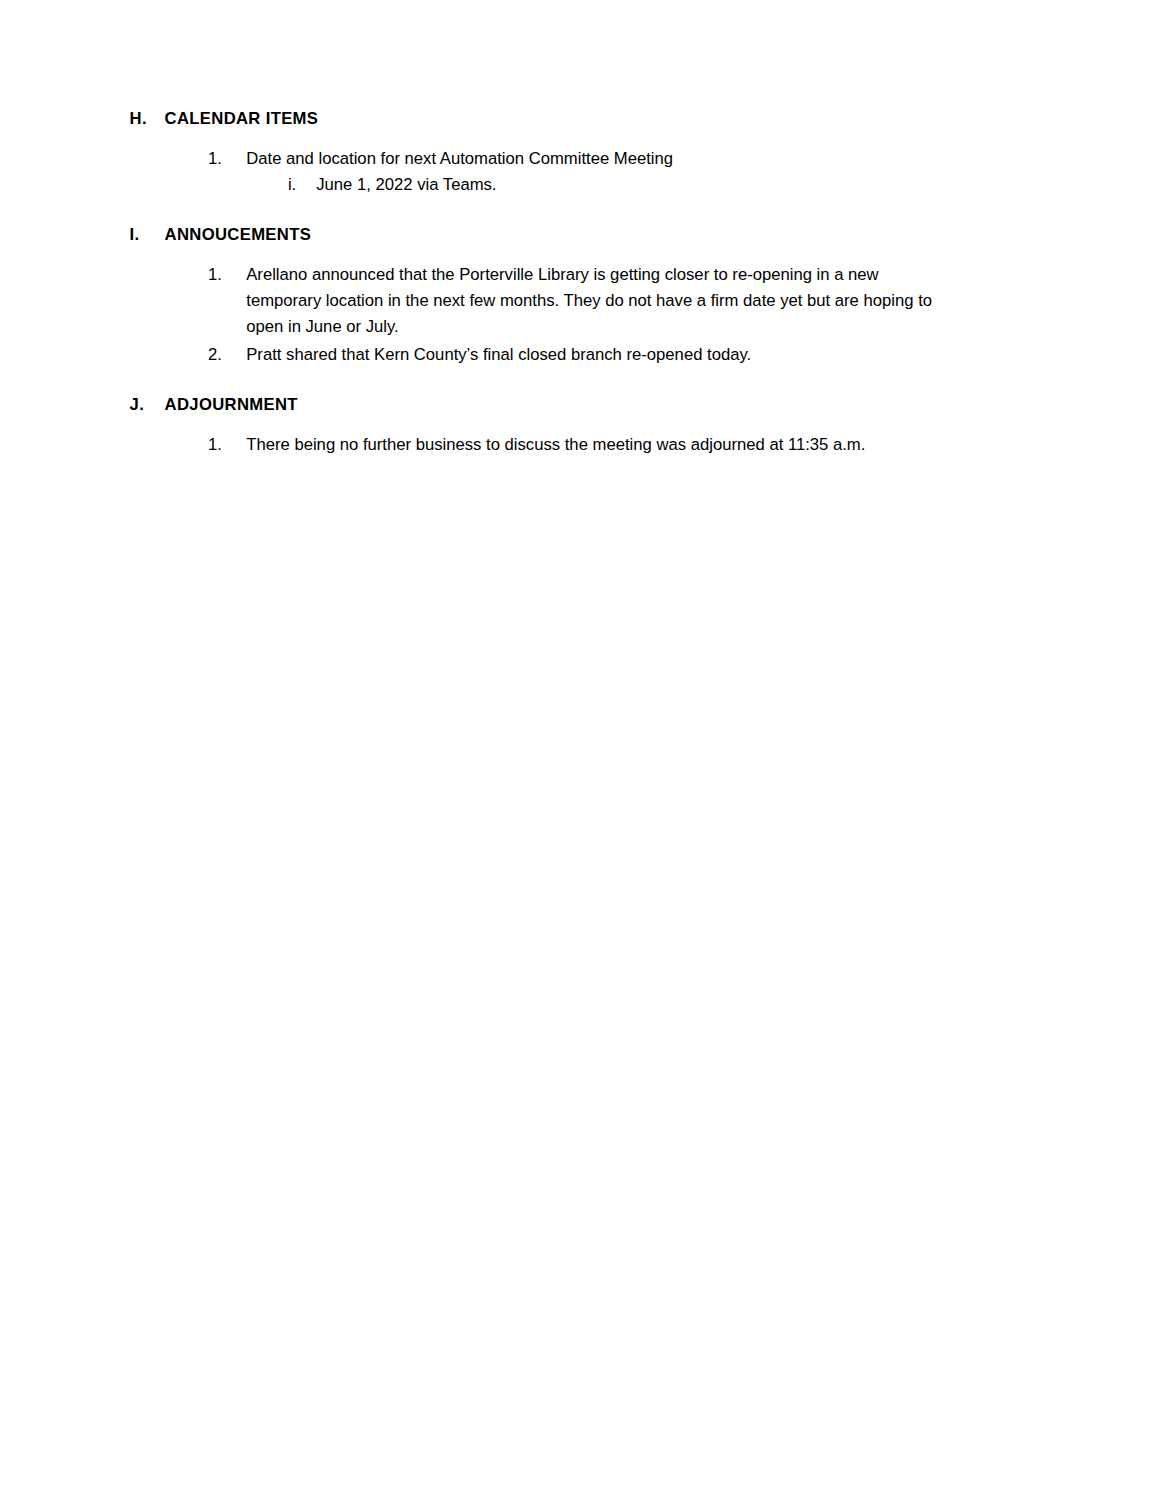H. CALENDAR ITEMS
1. Date and location for next Automation Committee Meeting
i. June 1, 2022 via Teams.
I. ANNOUCEMENTS
1. Arellano announced that the Porterville Library is getting closer to re-opening in a new temporary location in the next few months. They do not have a firm date yet but are hoping to open in June or July.
2. Pratt shared that Kern County’s final closed branch re-opened today.
J. ADJOURNMENT
1. There being no further business to discuss the meeting was adjourned at 11:35 a.m.